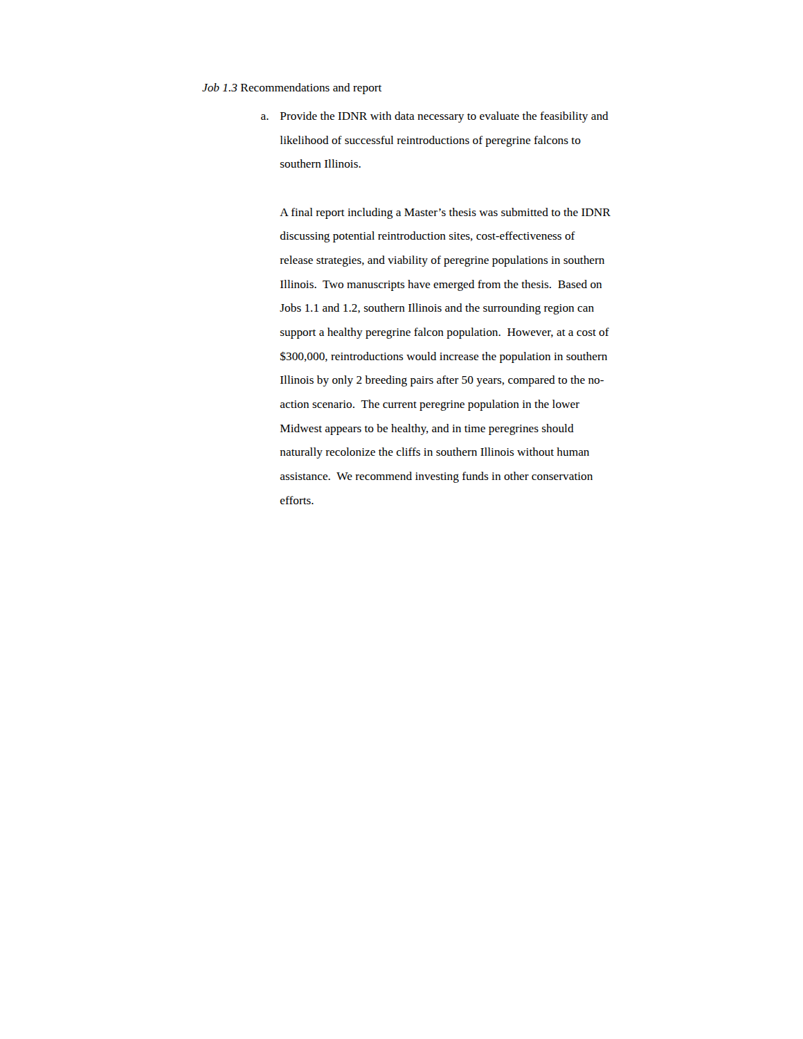Job 1.3 Recommendations and report
Provide the IDNR with data necessary to evaluate the feasibility and likelihood of successful reintroductions of peregrine falcons to southern Illinois.
A final report including a Master’s thesis was submitted to the IDNR discussing potential reintroduction sites, cost-effectiveness of release strategies, and viability of peregrine populations in southern Illinois. Two manuscripts have emerged from the thesis. Based on Jobs 1.1 and 1.2, southern Illinois and the surrounding region can support a healthy peregrine falcon population. However, at a cost of $300,000, reintroductions would increase the population in southern Illinois by only 2 breeding pairs after 50 years, compared to the no-action scenario. The current peregrine population in the lower Midwest appears to be healthy, and in time peregrines should naturally recolonize the cliffs in southern Illinois without human assistance. We recommend investing funds in other conservation efforts.